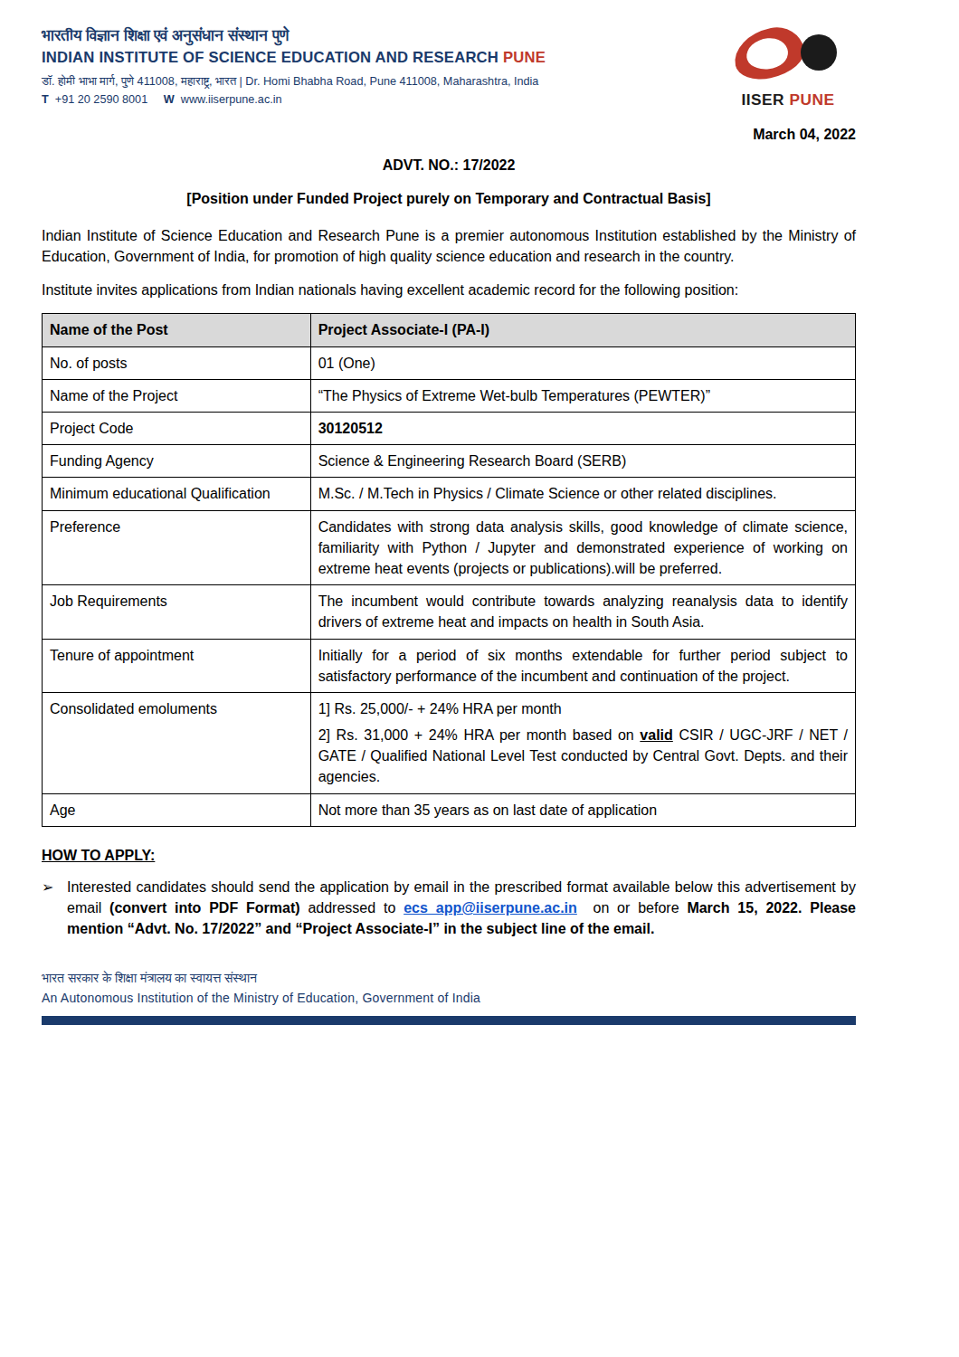भारतीय विज्ञान शिक्षा एवं अनुसंधान संस्थान पुणे
INDIAN INSTITUTE OF SCIENCE EDUCATION AND RESEARCH PUNE
डॉ. होमी भाभा मार्ग, पुणे 411008, महाराष्ट्र, भारत | Dr. Homi Bhabha Road, Pune 411008, Maharashtra, India
T +91 20 2590 8001 W www.iiserpune.ac.in
IISER PUNE
March 04, 2022
ADVT. NO.: 17/2022
[Position under Funded Project purely on Temporary and Contractual Basis]
Indian Institute of Science Education and Research Pune is a premier autonomous Institution established by the Ministry of Education, Government of India, for promotion of high quality science education and research in the country.
Institute invites applications from Indian nationals having excellent academic record for the following position:
| Name of the Post | Project Associate-I (PA-I) |
| --- | --- |
| No. of posts | 01 (One) |
| Name of the Project | “The Physics of Extreme Wet-bulb Temperatures (PEWTER)” |
| Project Code | 30120512 |
| Funding Agency | Science & Engineering Research Board (SERB) |
| Minimum educational Qualification | M.Sc. / M.Tech in Physics / Climate Science or other related disciplines. |
| Preference | Candidates with strong data analysis skills, good knowledge of climate science, familiarity with Python / Jupyter and demonstrated experience of working on extreme heat events (projects or publications).will be preferred. |
| Job Requirements | The incumbent would contribute towards analyzing reanalysis data to identify drivers of extreme heat and impacts on health in South Asia. |
| Tenure of appointment | Initially for a period of six months extendable for further period subject to satisfactory performance of the incumbent and continuation of the project. |
| Consolidated emoluments | 1] Rs. 25,000/- + 24% HRA per month 2] Rs. 31,000 + 24% HRA per month based on valid CSIR / UGC-JRF / NET / GATE / Qualified National Level Test conducted by Central Govt. Depts. and their agencies. |
| Age | Not more than 35 years as on last date of application |
HOW TO APPLY:
Interested candidates should send the application by email in the prescribed format available below this advertisement by email (convert into PDF Format) addressed to ecs_app@iiserpune.ac.in on or before March 15, 2022. Please mention “Advt. No. 17/2022” and “Project Associate-I” in the subject line of the email.
भारत सरकार के शिक्षा मंत्रालय का स्वायत्त संस्थान
An Autonomous Institution of the Ministry of Education, Government of India